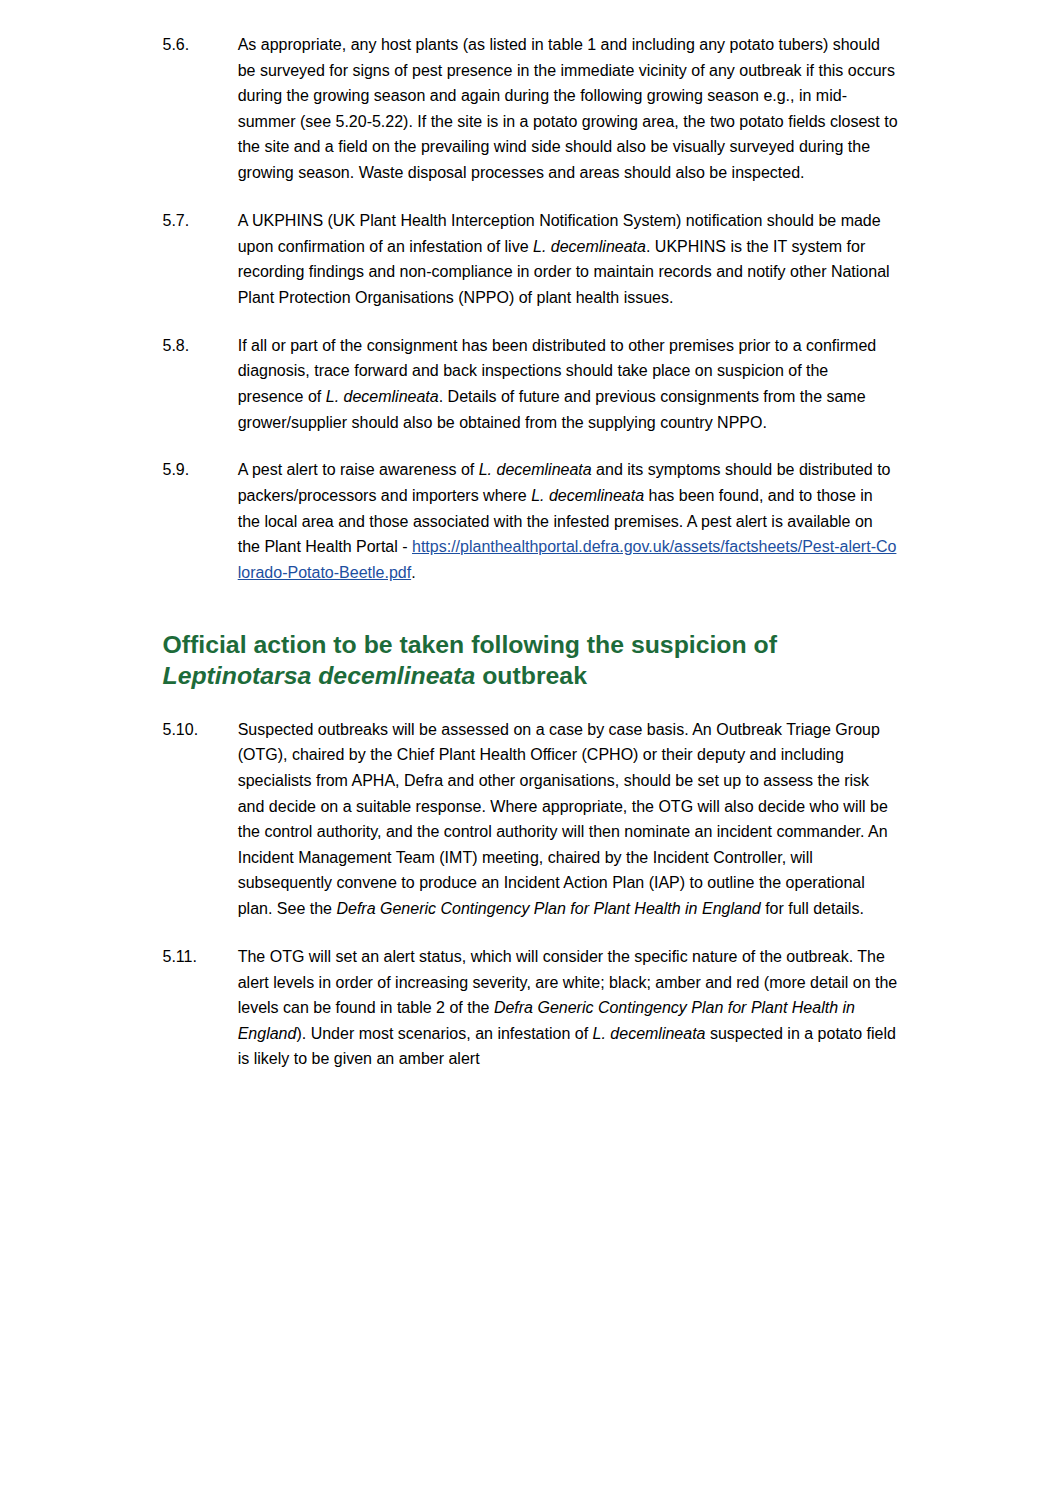5.6. As appropriate, any host plants (as listed in table 1 and including any potato tubers) should be surveyed for signs of pest presence in the immediate vicinity of any outbreak if this occurs during the growing season and again during the following growing season e.g., in mid-summer (see 5.20-5.22). If the site is in a potato growing area, the two potato fields closest to the site and a field on the prevailing wind side should also be visually surveyed during the growing season. Waste disposal processes and areas should also be inspected.
5.7. A UKPHINS (UK Plant Health Interception Notification System) notification should be made upon confirmation of an infestation of live L. decemlineata. UKPHINS is the IT system for recording findings and non-compliance in order to maintain records and notify other National Plant Protection Organisations (NPPO) of plant health issues.
5.8. If all or part of the consignment has been distributed to other premises prior to a confirmed diagnosis, trace forward and back inspections should take place on suspicion of the presence of L. decemlineata. Details of future and previous consignments from the same grower/supplier should also be obtained from the supplying country NPPO.
5.9. A pest alert to raise awareness of L. decemlineata and its symptoms should be distributed to packers/processors and importers where L. decemlineata has been found, and to those in the local area and those associated with the infested premises. A pest alert is available on the Plant Health Portal - https://planthealthportal.defra.gov.uk/assets/factsheets/Pest-alert-Colorado-Potato-Beetle.pdf.
Official action to be taken following the suspicion of Leptinotarsa decemlineata outbreak
5.10. Suspected outbreaks will be assessed on a case by case basis. An Outbreak Triage Group (OTG), chaired by the Chief Plant Health Officer (CPHO) or their deputy and including specialists from APHA, Defra and other organisations, should be set up to assess the risk and decide on a suitable response. Where appropriate, the OTG will also decide who will be the control authority, and the control authority will then nominate an incident commander. An Incident Management Team (IMT) meeting, chaired by the Incident Controller, will subsequently convene to produce an Incident Action Plan (IAP) to outline the operational plan. See the Defra Generic Contingency Plan for Plant Health in England for full details.
5.11. The OTG will set an alert status, which will consider the specific nature of the outbreak. The alert levels in order of increasing severity, are white; black; amber and red (more detail on the levels can be found in table 2 of the Defra Generic Contingency Plan for Plant Health in England). Under most scenarios, an infestation of L. decemlineata suspected in a potato field is likely to be given an amber alert